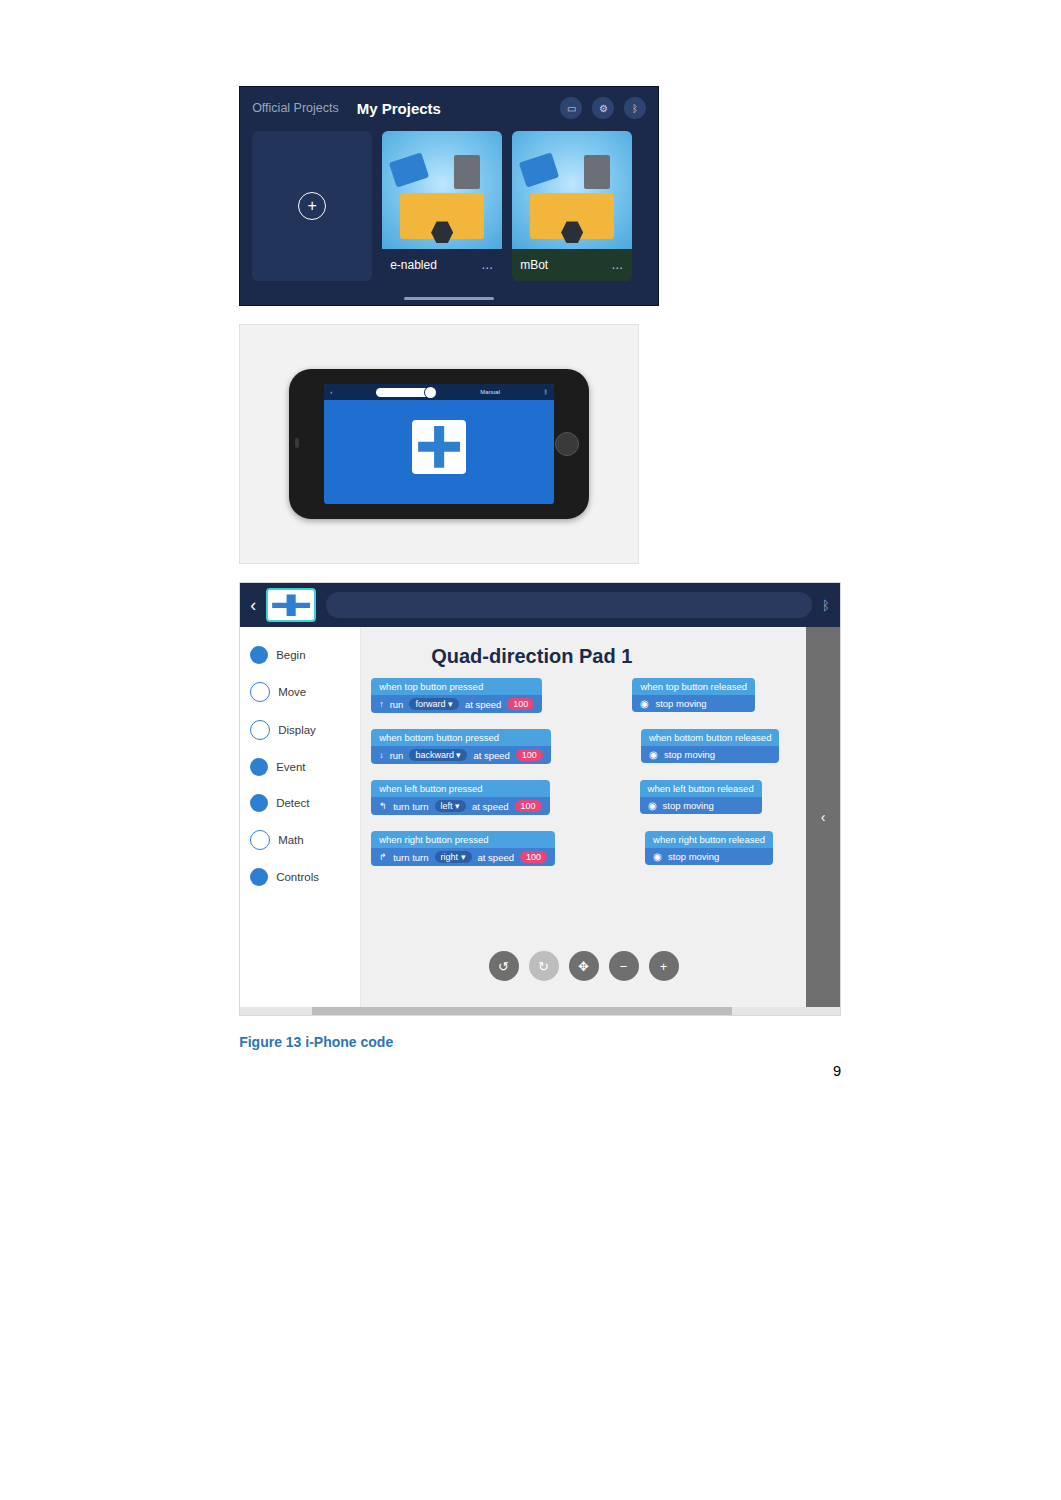Official Projects My Projects ▭ ⚙ ᛒ
+
e-nabled…
mBot…
‹ Manual ᛒ
‹ ᛒ
Begin
Move
Display
Event
Detect
Math
Controls
Quad-direction Pad 1
when top button pressed
↑ run forward ▾ at speed 100
when top button released
◉ stop moving
when bottom button pressed
↓ run backward ▾ at speed 100
when bottom button released
◉ stop moving
when left button pressed
↰ turn turn left ▾ at speed 100
when left button released
◉ stop moving
when right button pressed
↱ turn turn right ▾ at speed 100
when right button released
◉ stop moving
↺
↻
✥
−
+
‹
Figure 13 i-Phone code
9